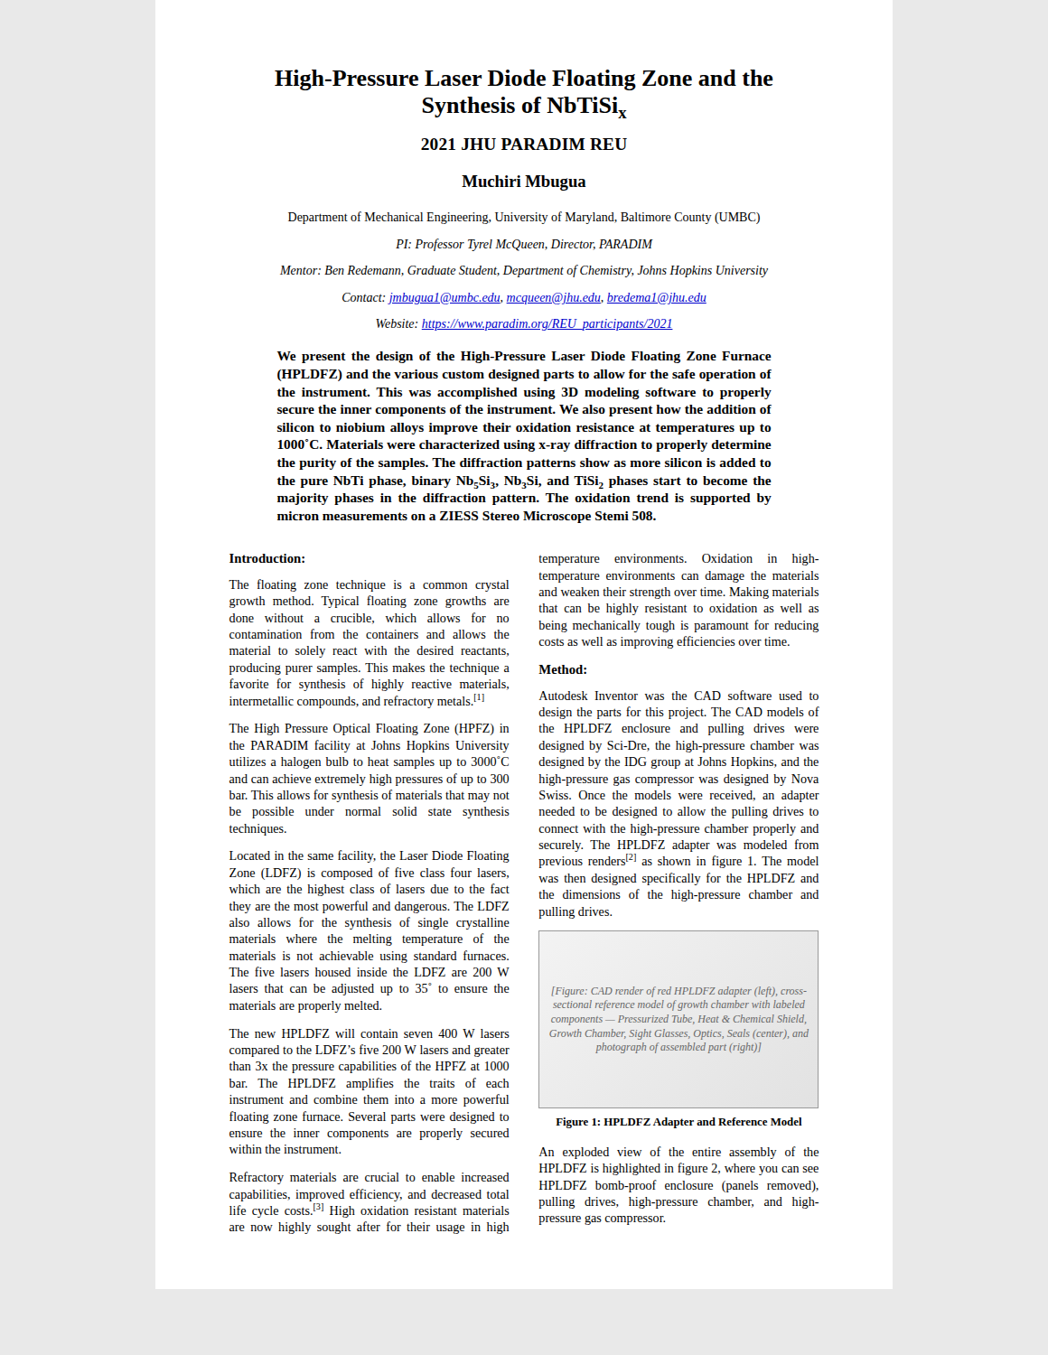High-Pressure Laser Diode Floating Zone and the Synthesis of NbTiSix
2021 JHU PARADIM REU
Muchiri Mbugua
Department of Mechanical Engineering, University of Maryland, Baltimore County (UMBC)
PI: Professor Tyrel McQueen, Director, PARADIM
Mentor: Ben Redemann, Graduate Student, Department of Chemistry, Johns Hopkins University
Contact: jmbugua1@umbc.edu, mcqueen@jhu.edu, bredema1@jhu.edu
Website: https://www.paradim.org/REU_participants/2021
We present the design of the High-Pressure Laser Diode Floating Zone Furnace (HPLDFZ) and the various custom designed parts to allow for the safe operation of the instrument. This was accomplished using 3D modeling software to properly secure the inner components of the instrument. We also present how the addition of silicon to niobium alloys improve their oxidation resistance at temperatures up to 1000˚C. Materials were characterized using x-ray diffraction to properly determine the purity of the samples. The diffraction patterns show as more silicon is added to the pure NbTi phase, binary Nb5Si3, Nb3Si, and TiSi2 phases start to become the majority phases in the diffraction pattern. The oxidation trend is supported by micron measurements on a ZIESS Stereo Microscope Stemi 508.
Introduction:
The floating zone technique is a common crystal growth method. Typical floating zone growths are done without a crucible, which allows for no contamination from the containers and allows the material to solely react with the desired reactants, producing purer samples. This makes the technique a favorite for synthesis of highly reactive materials, intermetallic compounds, and refractory metals.[1]
The High Pressure Optical Floating Zone (HPFZ) in the PARADIM facility at Johns Hopkins University utilizes a halogen bulb to heat samples up to 3000˚C and can achieve extremely high pressures of up to 300 bar. This allows for synthesis of materials that may not be possible under normal solid state synthesis techniques.
Located in the same facility, the Laser Diode Floating Zone (LDFZ) is composed of five class four lasers, which are the highest class of lasers due to the fact they are the most powerful and dangerous. The LDFZ also allows for the synthesis of single crystalline materials where the melting temperature of the materials is not achievable using standard furnaces. The five lasers housed inside the LDFZ are 200 W lasers that can be adjusted up to 35˚ to ensure the materials are properly melted.
The new HPLDFZ will contain seven 400 W lasers compared to the LDFZ’s five 200 W lasers and greater than 3x the pressure capabilities of the HPFZ at 1000 bar. The HPLDFZ amplifies the traits of each instrument and combine them into a more powerful floating zone furnace. Several parts were designed to ensure the inner components are properly secured within the instrument.
Refractory materials are crucial to enable increased capabilities, improved efficiency, and decreased total life cycle costs.[3] High oxidation resistant materials are now highly sought after for their usage in high temperature environments. Oxidation in high-temperature environments can damage the materials and weaken their strength over time. Making materials that can be highly resistant to oxidation as well as being mechanically tough is paramount for reducing costs as well as improving efficiencies over time.
Method:
Autodesk Inventor was the CAD software used to design the parts for this project. The CAD models of the HPLDFZ enclosure and pulling drives were designed by Sci-Dre, the high-pressure chamber was designed by the IDG group at Johns Hopkins, and the high-pressure gas compressor was designed by Nova Swiss. Once the models were received, an adapter needed to be designed to allow the pulling drives to connect with the high-pressure chamber properly and securely. The HPLDFZ adapter was modeled from previous renders[2] as shown in figure 1. The model was then designed specifically for the HPLDFZ and the dimensions of the high-pressure chamber and pulling drives.
[Figure: CAD render of red HPLDFZ adapter (left), cross-sectional reference model of growth chamber with labeled components — Pressurized Tube, Heat & Chemical Shield, Growth Chamber, Sight Glasses, Optics, Seals (center), and photograph of assembled part (right)]
Figure 1: HPLDFZ Adapter and Reference Model
An exploded view of the entire assembly of the HPLDFZ is highlighted in figure 2, where you can see HPLDFZ bomb-proof enclosure (panels removed), pulling drives, high-pressure chamber, and high-pressure gas compressor.